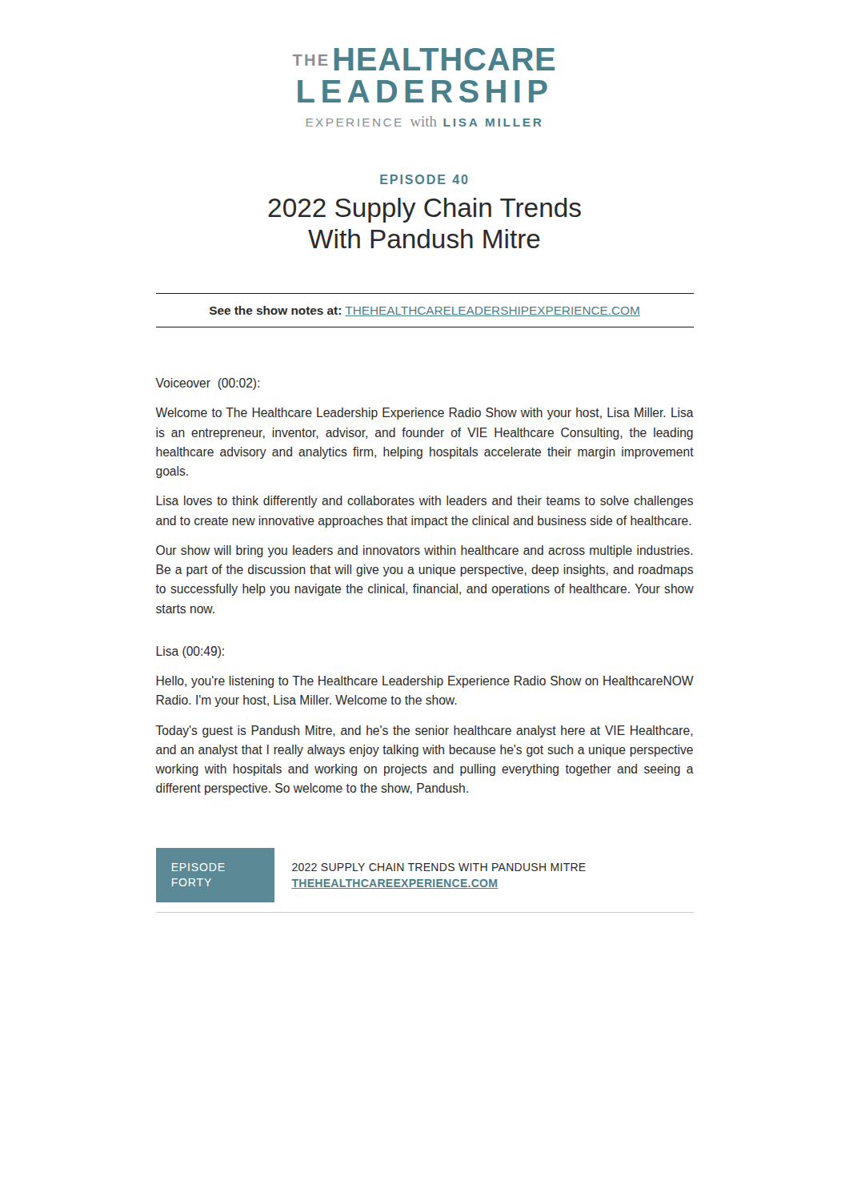THEHEALTHCARE
LEADERSHIP
EXPERIENCE with LISA MILLER
EPISODE 40
2022 Supply Chain Trends
With Pandush Mitre
See the show notes at: THEHEALTHCARELEADERSHIPEXPERIENCE.COM
Voiceover (00:02):
Welcome to The Healthcare Leadership Experience Radio Show with your host, Lisa Miller. Lisa is an entrepreneur, inventor, advisor, and founder of VIE Healthcare Consulting, the leading healthcare advisory and analytics firm, helping hospitals accelerate their margin improvement goals.
Lisa loves to think differently and collaborates with leaders and their teams to solve challenges and to create new innovative approaches that impact the clinical and business side of healthcare.
Our show will bring you leaders and innovators within healthcare and across multiple industries. Be a part of the discussion that will give you a unique perspective, deep insights, and roadmaps to successfully help you navigate the clinical, financial, and operations of healthcare. Your show starts now.
Lisa (00:49):
Hello, you're listening to The Healthcare Leadership Experience Radio Show on HealthcareNOW Radio. I'm your host, Lisa Miller. Welcome to the show.
Today's guest is Pandush Mitre, and he's the senior healthcare analyst here at VIE Healthcare, and an analyst that I really always enjoy talking with because he's got such a unique perspective working with hospitals and working on projects and pulling everything together and seeing a different perspective. So welcome to the show, Pandush.
EPISODE
FORTY
2022 SUPPLY CHAIN TRENDS WITH PANDUSH MITRE
THEHEALTHCAREEXPERIENCE.COM